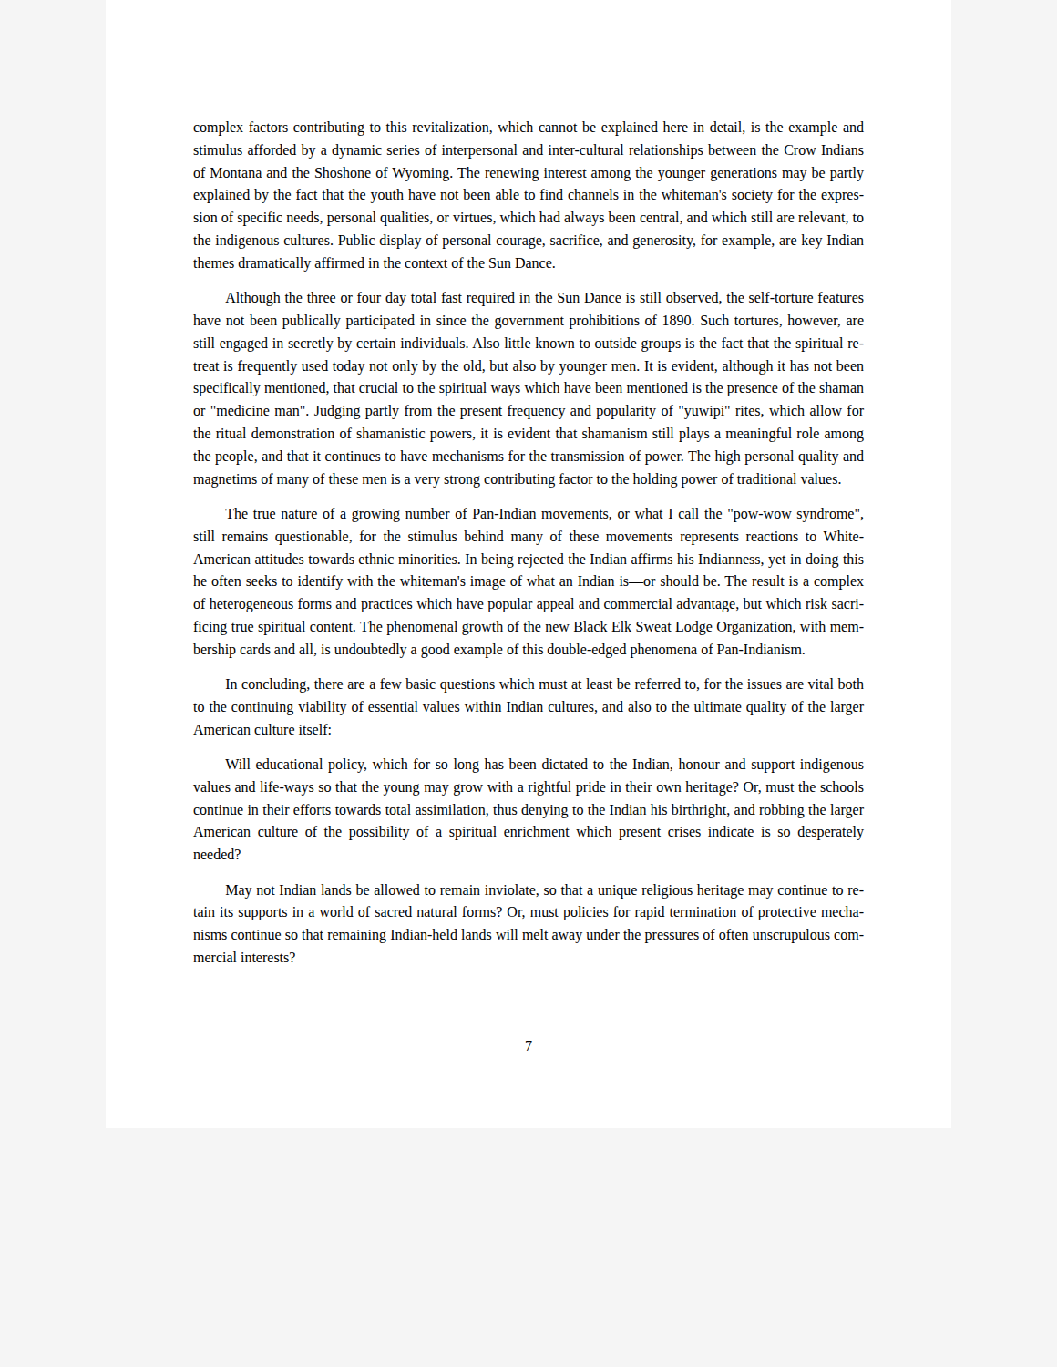complex factors contributing to this revitalization, which cannot be explained here in detail, is the example and stimulus afforded by a dynamic series of interpersonal and inter-cultural relationships between the Crow Indians of Montana and the Shoshone of Wyoming. The renewing interest among the younger generations may be partly explained by the fact that the youth have not been able to find channels in the whiteman's society for the expression of specific needs, personal qualities, or virtues, which had always been central, and which still are relevant, to the indigenous cultures. Public display of personal courage, sacrifice, and generosity, for example, are key Indian themes dramatically affirmed in the context of the Sun Dance.
Although the three or four day total fast required in the Sun Dance is still observed, the self-torture features have not been publically participated in since the government prohibitions of 1890. Such tortures, however, are still engaged in secretly by certain individuals. Also little known to outside groups is the fact that the spiritual retreat is frequently used today not only by the old, but also by younger men. It is evident, although it has not been specifically mentioned, that crucial to the spiritual ways which have been mentioned is the presence of the shaman or "medicine man". Judging partly from the present frequency and popularity of "yuwipi" rites, which allow for the ritual demonstration of shamanistic powers, it is evident that shamanism still plays a meaningful role among the people, and that it continues to have mechanisms for the transmission of power. The high personal quality and magnetims of many of these men is a very strong contributing factor to the holding power of traditional values.
The true nature of a growing number of Pan-Indian movements, or what I call the "pow-wow syndrome", still remains questionable, for the stimulus behind many of these movements represents reactions to White-American attitudes towards ethnic minorities. In being rejected the Indian affirms his Indianness, yet in doing this he often seeks to identify with the whiteman's image of what an Indian is—or should be. The result is a complex of heterogeneous forms and practices which have popular appeal and commercial advantage, but which risk sacrificing true spiritual content. The phenomenal growth of the new Black Elk Sweat Lodge Organization, with membership cards and all, is undoubtedly a good example of this double-edged phenomena of Pan-Indianism.
In concluding, there are a few basic questions which must at least be referred to, for the issues are vital both to the continuing viability of essential values within Indian cultures, and also to the ultimate quality of the larger American culture itself:
Will educational policy, which for so long has been dictated to the Indian, honour and support indigenous values and life-ways so that the young may grow with a rightful pride in their own heritage? Or, must the schools continue in their efforts towards total assimilation, thus denying to the Indian his birthright, and robbing the larger American culture of the possibility of a spiritual enrichment which present crises indicate is so desperately needed?
May not Indian lands be allowed to remain inviolate, so that a unique religious heritage may continue to retain its supports in a world of sacred natural forms? Or, must policies for rapid termination of protective mechanisms continue so that remaining Indian-held lands will melt away under the pressures of often unscrupulous commercial interests?
7